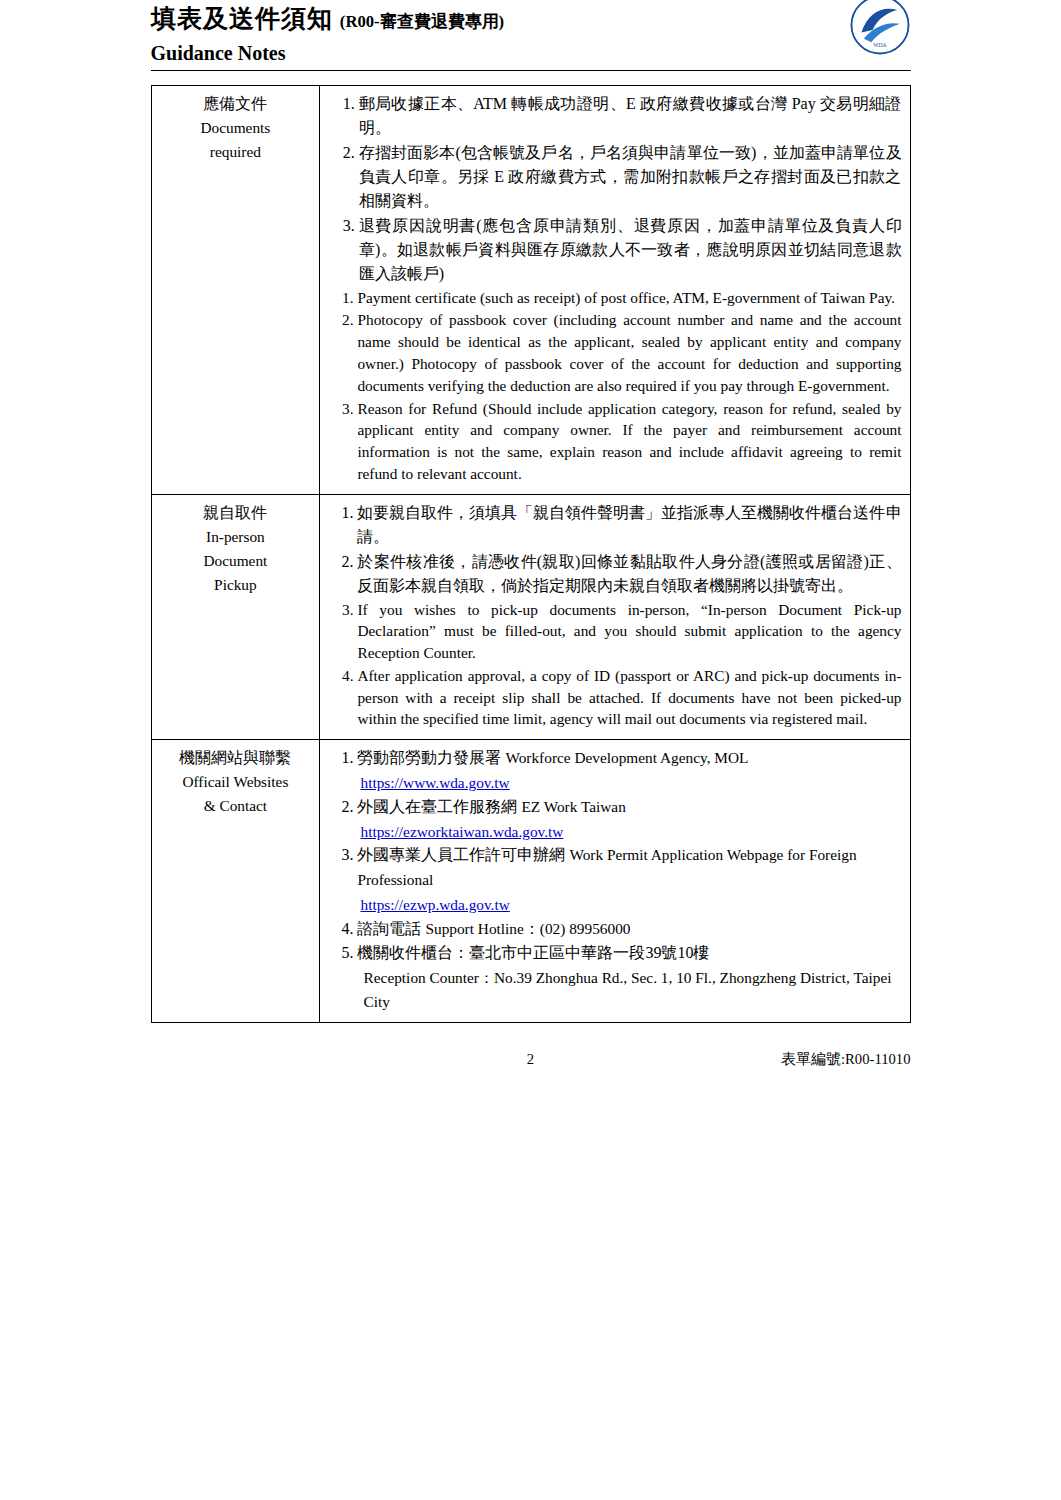WDA
填表及送件須知 (R00-審查費退費專用)
Guidance Notes
| 應備文件 Documents required | 郵局收據正本、ATM 轉帳成功證明、E 政府繳費收據或台灣 Pay 交易明細證明。 存摺封面影本(包含帳號及戶名，戶名須與申請單位一致)，並加蓋申請單位及負責人印章。另採 E 政府繳費方式，需加附扣款帳戶之存摺封面及已扣款之相關資料。 退費原因說明書(應包含原申請類別、退費原因，加蓋申請單位及負責人印章)。如退款帳戶資料與匯存原繳款人不一致者，應說明原因並切結同意退款匯入該帳戶) Payment certificate (such as receipt) of post office, ATM, E-government of Taiwan Pay. Photocopy of passbook cover (including account number and name and the account name should be identical as the applicant, sealed by applicant entity and company owner.) Photocopy of passbook cover of the account for deduction and supporting documents verifying the deduction are also required if you pay through E-government. Reason for Refund (Should include application category, reason for refund, sealed by applicant entity and company owner. If the payer and reimbursement account information is not the same, explain reason and include affidavit agreeing to remit refund to relevant account. |
| 親自取件 In-person Document Pickup | 如要親自取件，須填具「親自領件聲明書」並指派專人至機關收件櫃台送件申請。 於案件核准後，請憑收件(親取)回條並黏貼取件人身分證(護照或居留證)正、反面影本親自領取，倘於指定期限內未親自領取者機關將以掛號寄出。 If you wishes to pick-up documents in-person, “In-person Document Pick-up Declaration” must be filled-out, and you should submit application to the agency Reception Counter. After application approval, a copy of ID (passport or ARC) and pick-up documents in-person with a receipt slip shall be attached. If documents have not been picked-up within the specified time limit, agency will mail out documents via registered mail. |
| 機關網站與聯繫 Officail Websites & Contact | 勞動部勞動力發展署 Workforce Development Agency, MOL https://www.wda.gov.tw 外國人在臺工作服務網 EZ Work Taiwan https://ezworktaiwan.wda.gov.tw 外國專業人員工作許可申辦網 Work Permit Application Webpage for Foreign Professional https://ezwp.wda.gov.tw 諮詢電話 Support Hotline ： (02) 89956000 機關收件櫃台：臺北市中正區中華路一段39號10樓 Reception Counter：No.39 Zhonghua Rd., Sec. 1, 10 Fl., Zhongzheng District, Taipei City |
2
表單編號:R00-11010